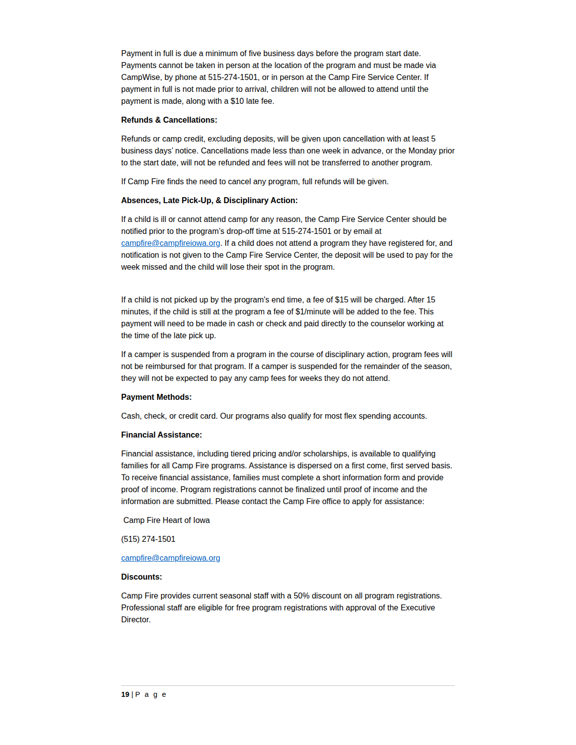Payment in full is due a minimum of five business days before the program start date. Payments cannot be taken in person at the location of the program and must be made via CampWise, by phone at 515-274-1501, or in person at the Camp Fire Service Center. If payment in full is not made prior to arrival, children will not be allowed to attend until the payment is made, along with a $10 late fee.
Refunds & Cancellations:
Refunds or camp credit, excluding deposits, will be given upon cancellation with at least 5 business days’ notice. Cancellations made less than one week in advance, or the Monday prior to the start date, will not be refunded and fees will not be transferred to another program.
If Camp Fire finds the need to cancel any program, full refunds will be given.
Absences, Late Pick-Up, & Disciplinary Action:
If a child is ill or cannot attend camp for any reason, the Camp Fire Service Center should be notified prior to the program’s drop-off time at 515-274-1501 or by email at campfire@campfireiowa.org. If a child does not attend a program they have registered for, and notification is not given to the Camp Fire Service Center, the deposit will be used to pay for the week missed and the child will lose their spot in the program.
If a child is not picked up by the program's end time, a fee of $15 will be charged. After 15 minutes, if the child is still at the program a fee of $1/minute will be added to the fee. This payment will need to be made in cash or check and paid directly to the counselor working at the time of the late pick up.
If a camper is suspended from a program in the course of disciplinary action, program fees will not be reimbursed for that program. If a camper is suspended for the remainder of the season, they will not be expected to pay any camp fees for weeks they do not attend.
Payment Methods:
Cash, check, or credit card. Our programs also qualify for most flex spending accounts.
Financial Assistance:
Financial assistance, including tiered pricing and/or scholarships, is available to qualifying families for all Camp Fire programs. Assistance is dispersed on a first come, first served basis. To receive financial assistance, families must complete a short information form and provide proof of income. Program registrations cannot be finalized until proof of income and the information are submitted. Please contact the Camp Fire office to apply for assistance:
Camp Fire Heart of Iowa
(515) 274-1501
campfire@campfireiowa.org
Discounts:
Camp Fire provides current seasonal staff with a 50% discount on all program registrations. Professional staff are eligible for free program registrations with approval of the Executive Director.
19 | P a g e